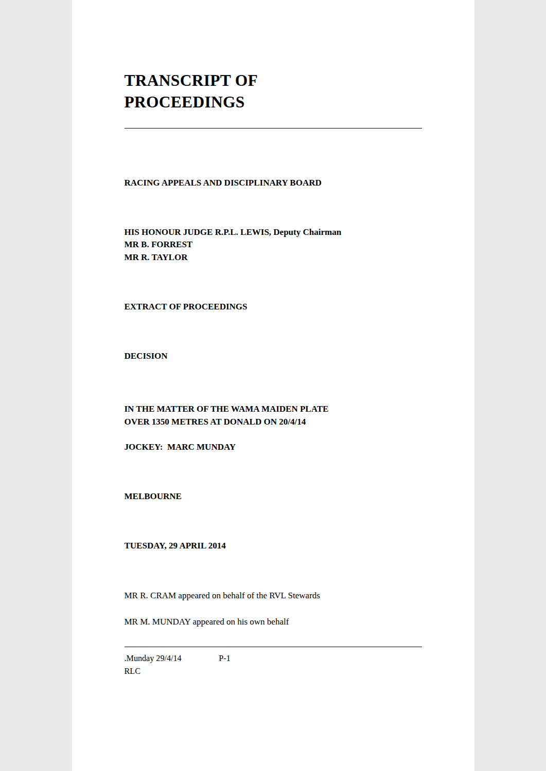TRANSCRIPT OF
PROCEEDINGS
RACING APPEALS AND DISCIPLINARY BOARD
HIS HONOUR JUDGE R.P.L. LEWIS, Deputy Chairman
MR B. FORREST
MR R. TAYLOR
EXTRACT OF PROCEEDINGS
DECISION
IN THE MATTER OF THE WAMA MAIDEN PLATE
OVER 1350 METRES AT DONALD ON 20/4/14
JOCKEY: MARC MUNDAY
MELBOURNE
TUESDAY, 29 APRIL 2014
MR R. CRAM appeared on behalf of the RVL Stewards
MR M. MUNDAY appeared on his own behalf
.Munday 29/4/14 P-1
RLC